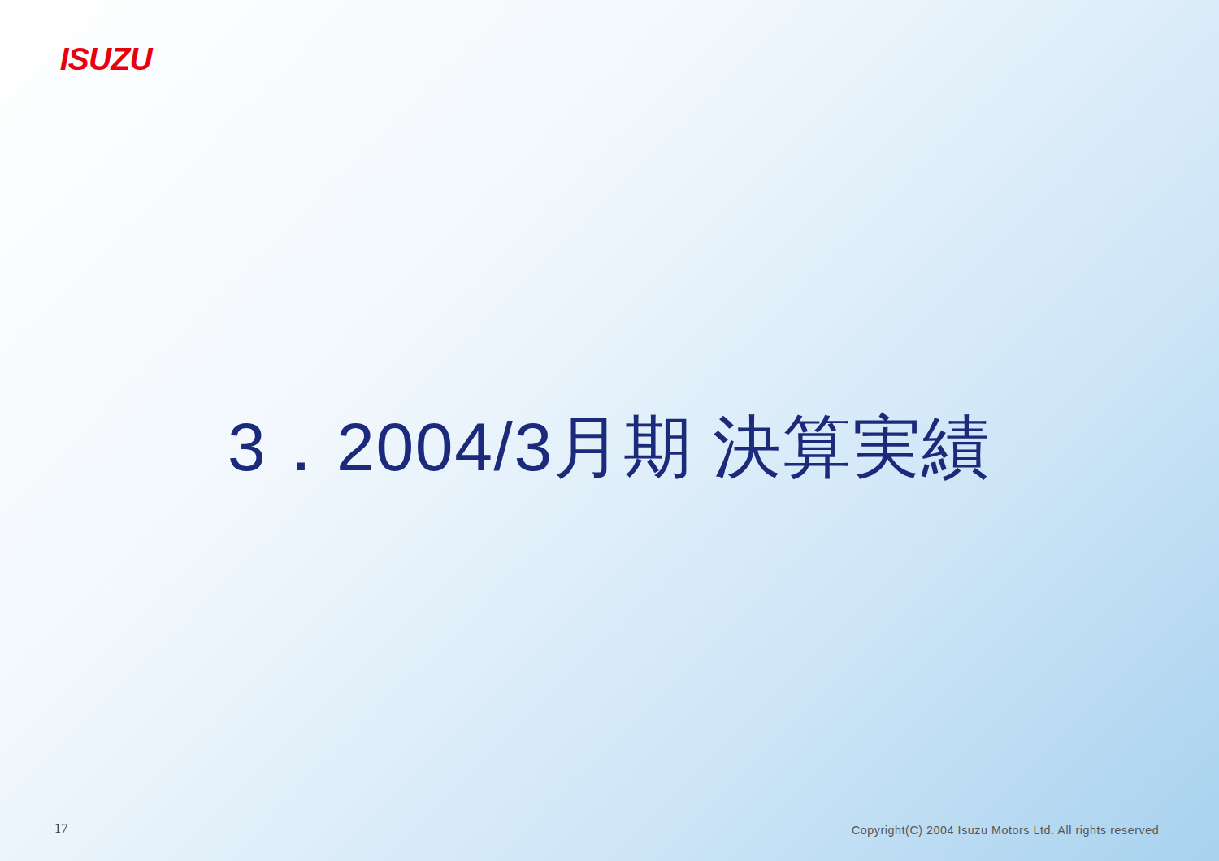ISUZU
3．2004/3月期 決算実績
17
Copyright(C) 2004 Isuzu Motors Ltd. All rights reserved